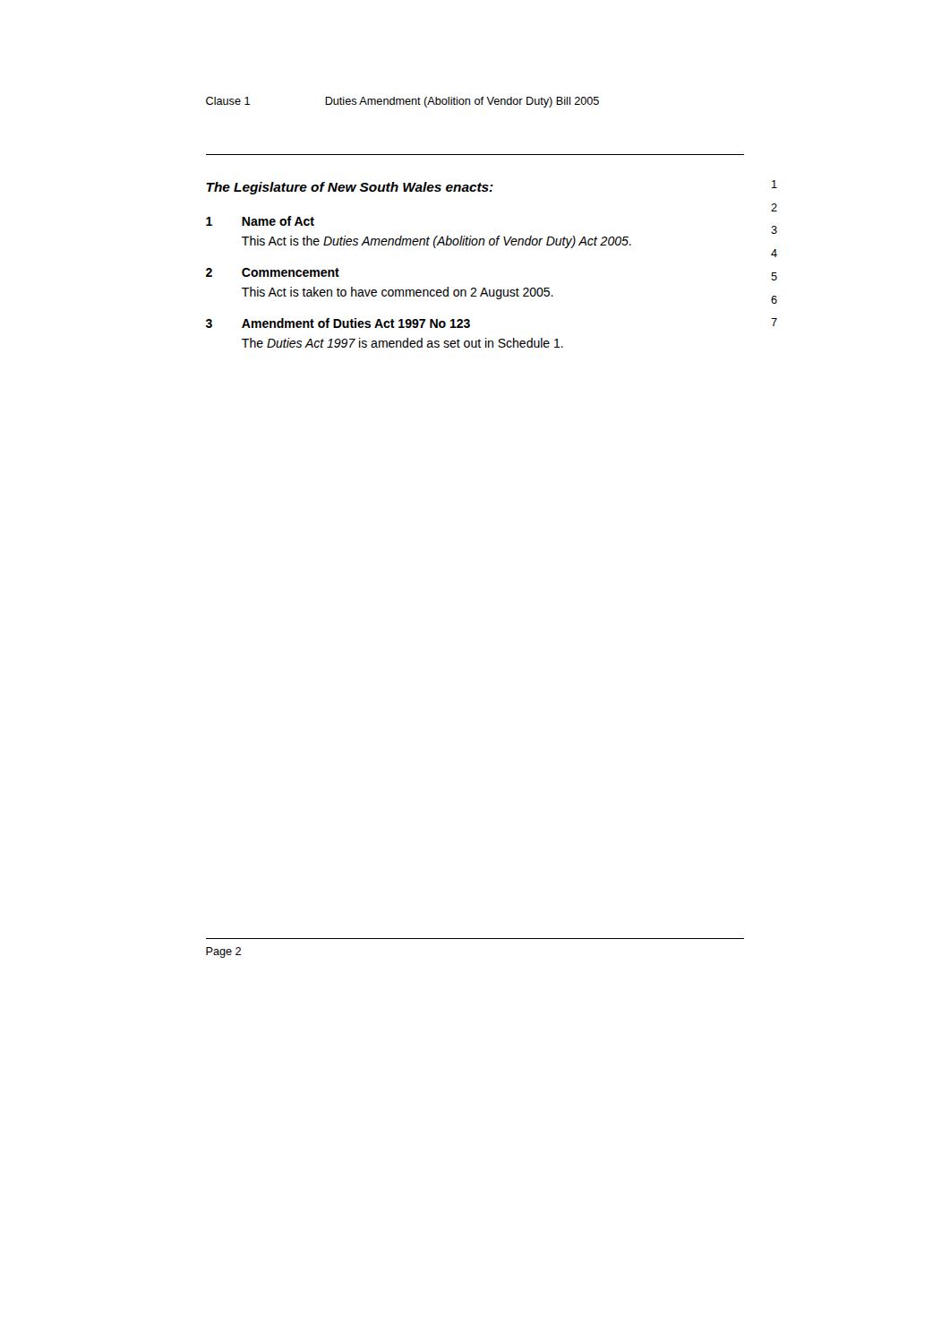Clause 1 Duties Amendment (Abolition of Vendor Duty) Bill 2005
The Legislature of New South Wales enacts:
1 Name of Act
This Act is the Duties Amendment (Abolition of Vendor Duty) Act 2005.
2 Commencement
This Act is taken to have commenced on 2 August 2005.
3 Amendment of Duties Act 1997 No 123
The Duties Act 1997 is amended as set out in Schedule 1.
1
2
3
4
5
6
7
Page 2